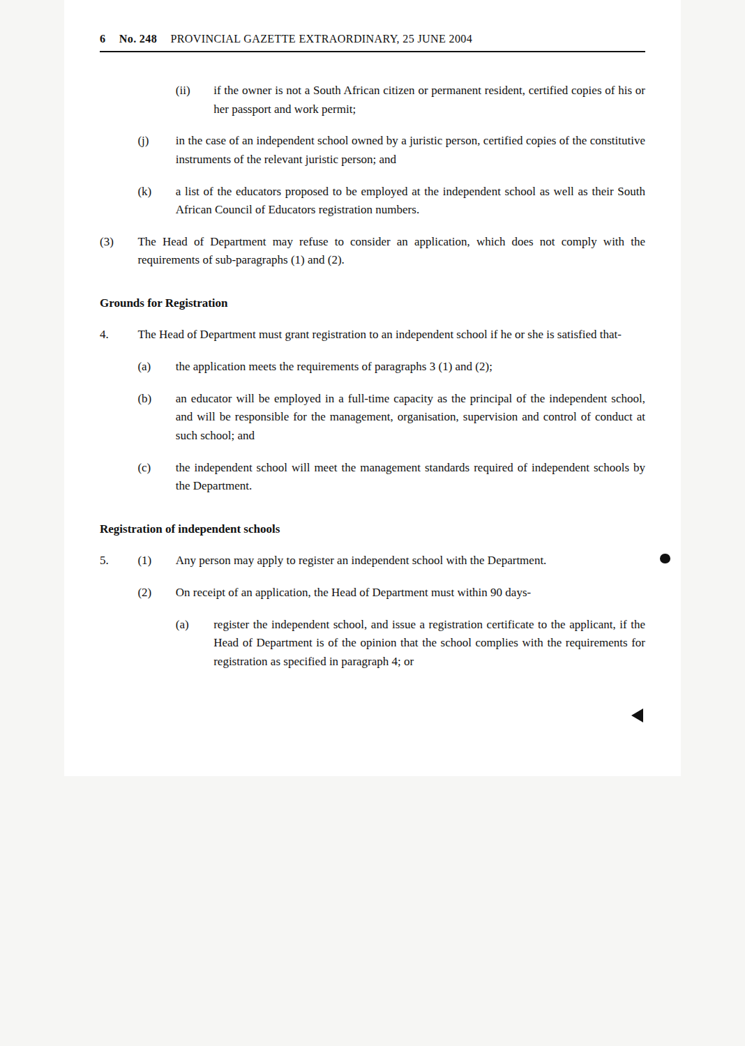6 No. 248 Provincial Gazette Extraordinary, 25 June 2004
(ii) if the owner is not a South African citizen or permanent resident, certified copies of his or her passport and work permit;
(j) in the case of an independent school owned by a juristic person, certified copies of the constitutive instruments of the relevant juristic person; and
(k) a list of the educators proposed to be employed at the independent school as well as their South African Council of Educators registration numbers.
(3) The Head of Department may refuse to consider an application, which does not comply with the requirements of sub-paragraphs (1) and (2).
Grounds for Registration
4. The Head of Department must grant registration to an independent school if he or she is satisfied that-
(a) the application meets the requirements of paragraphs 3 (1) and (2);
(b) an educator will be employed in a full-time capacity as the principal of the independent school, and will be responsible for the management, organisation, supervision and control of conduct at such school; and
(c) the independent school will meet the management standards required of independent schools by the Department.
Registration of independent schools
5. (1) Any person may apply to register an independent school with the Department.
(2) On receipt of an application, the Head of Department must within 90 days-
(a) register the independent school, and issue a registration certificate to the applicant, if the Head of Department is of the opinion that the school complies with the requirements for registration as specified in paragraph 4; or